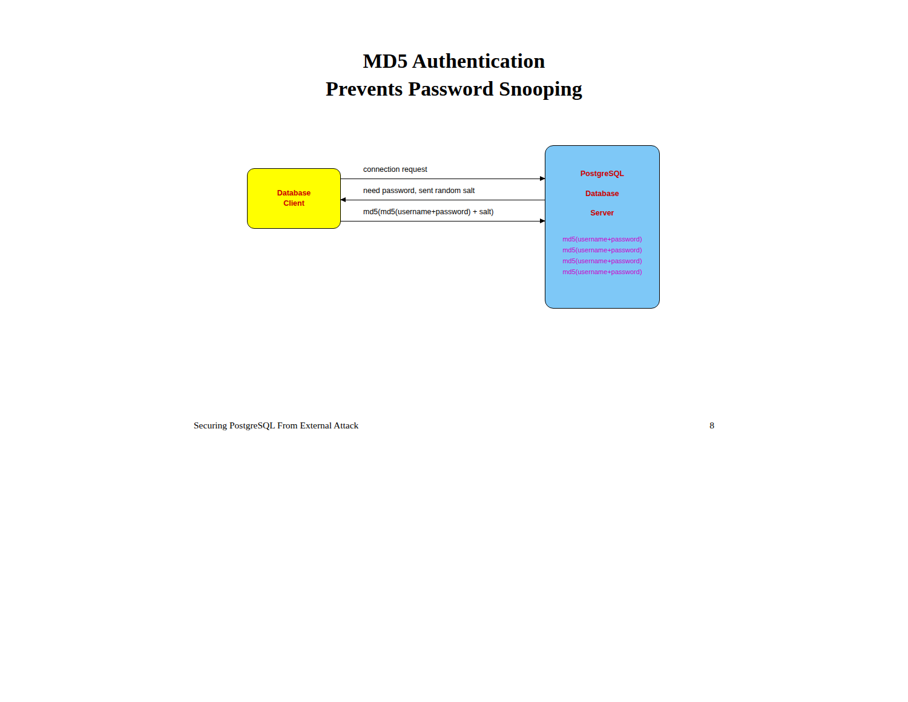MD5 Authentication
Prevents Password Snooping
Database
Client
PostgreSQL
Database
Server
md5(username+password)
md5(username+password)
md5(username+password)
md5(username+password)
connection request
need password, sent random salt
md5(md5(username+password) + salt)
Securing PostgreSQL From External Attack 8